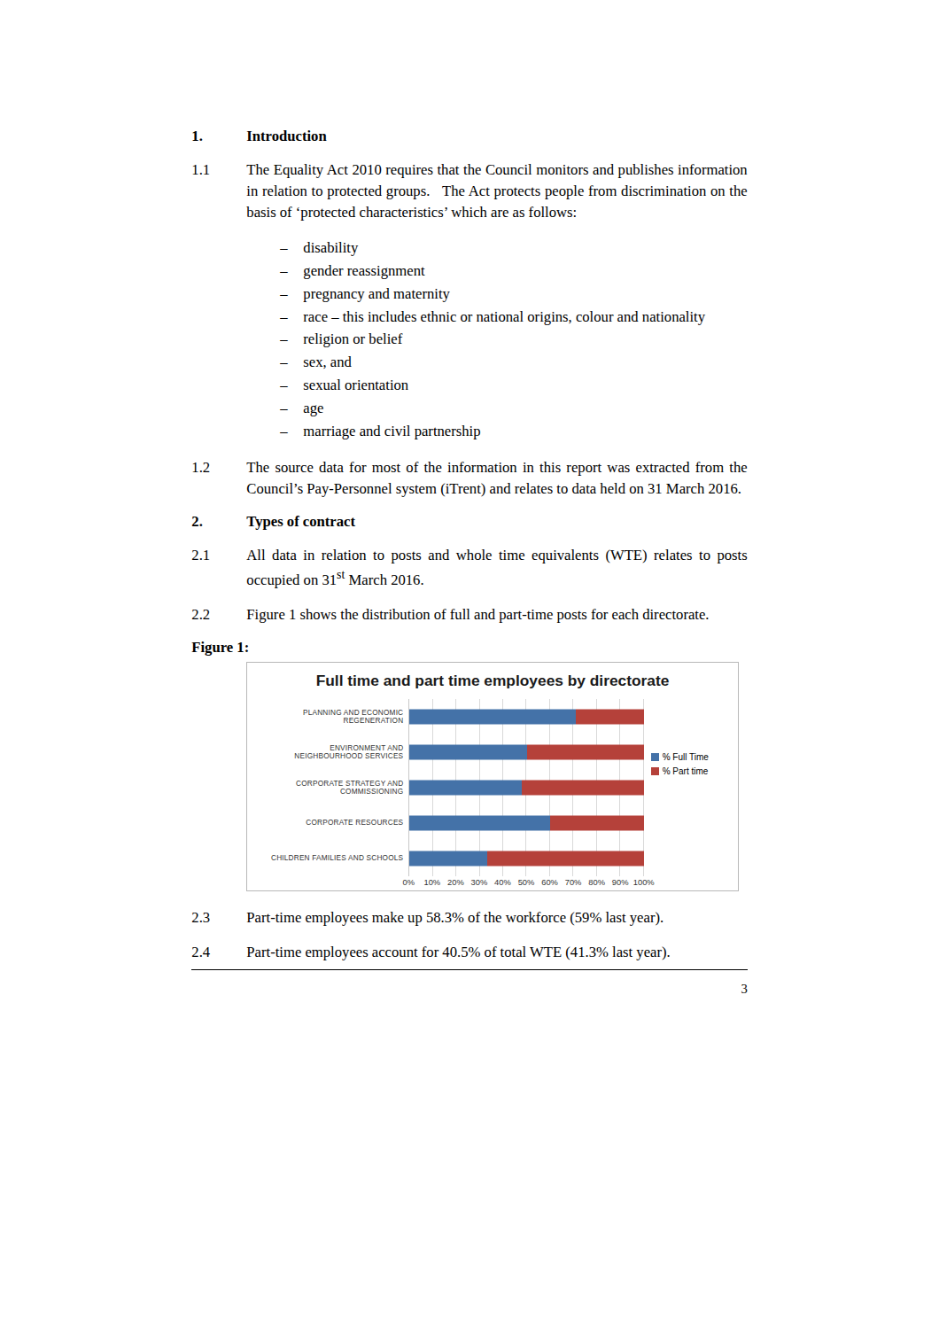1.
Introduction
1.1
The Equality Act 2010 requires that the Council monitors and publishes information in relation to protected groups. The Act protects people from discrimination on the basis of ‘protected characteristics’ which are as follows:
disability
gender reassignment
pregnancy and maternity
race – this includes ethnic or national origins, colour and nationality
religion or belief
sex, and
sexual orientation
age
marriage and civil partnership
1.2
The source data for most of the information in this report was extracted from the Council’s Pay-Personnel system (iTrent) and relates to data held on 31 March 2016.
2.
Types of contract
2.1
All data in relation to posts and whole time equivalents (WTE) relates to posts occupied on 31st March 2016.
2.2
Figure 1 shows the distribution of full and part-time posts for each directorate.
Figure 1:
Full time and part time employees by directorate
PLANNING AND ECONOMIC REGENERATION
ENVIRONMENT AND NEIGHBOURHOOD SERVICES
CORPORATE STRATEGY AND COMMISSIONING
CORPORATE RESOURCES
CHILDREN FAMILIES AND SCHOOLS
0% 10% 20% 30% 40% 50% 60% 70% 80% 90% 100%
% Full Time
% Part time
2.3
Part-time employees make up 58.3% of the workforce (59% last year).
2.4
Part-time employees account for 40.5% of total WTE (41.3% last year).
3